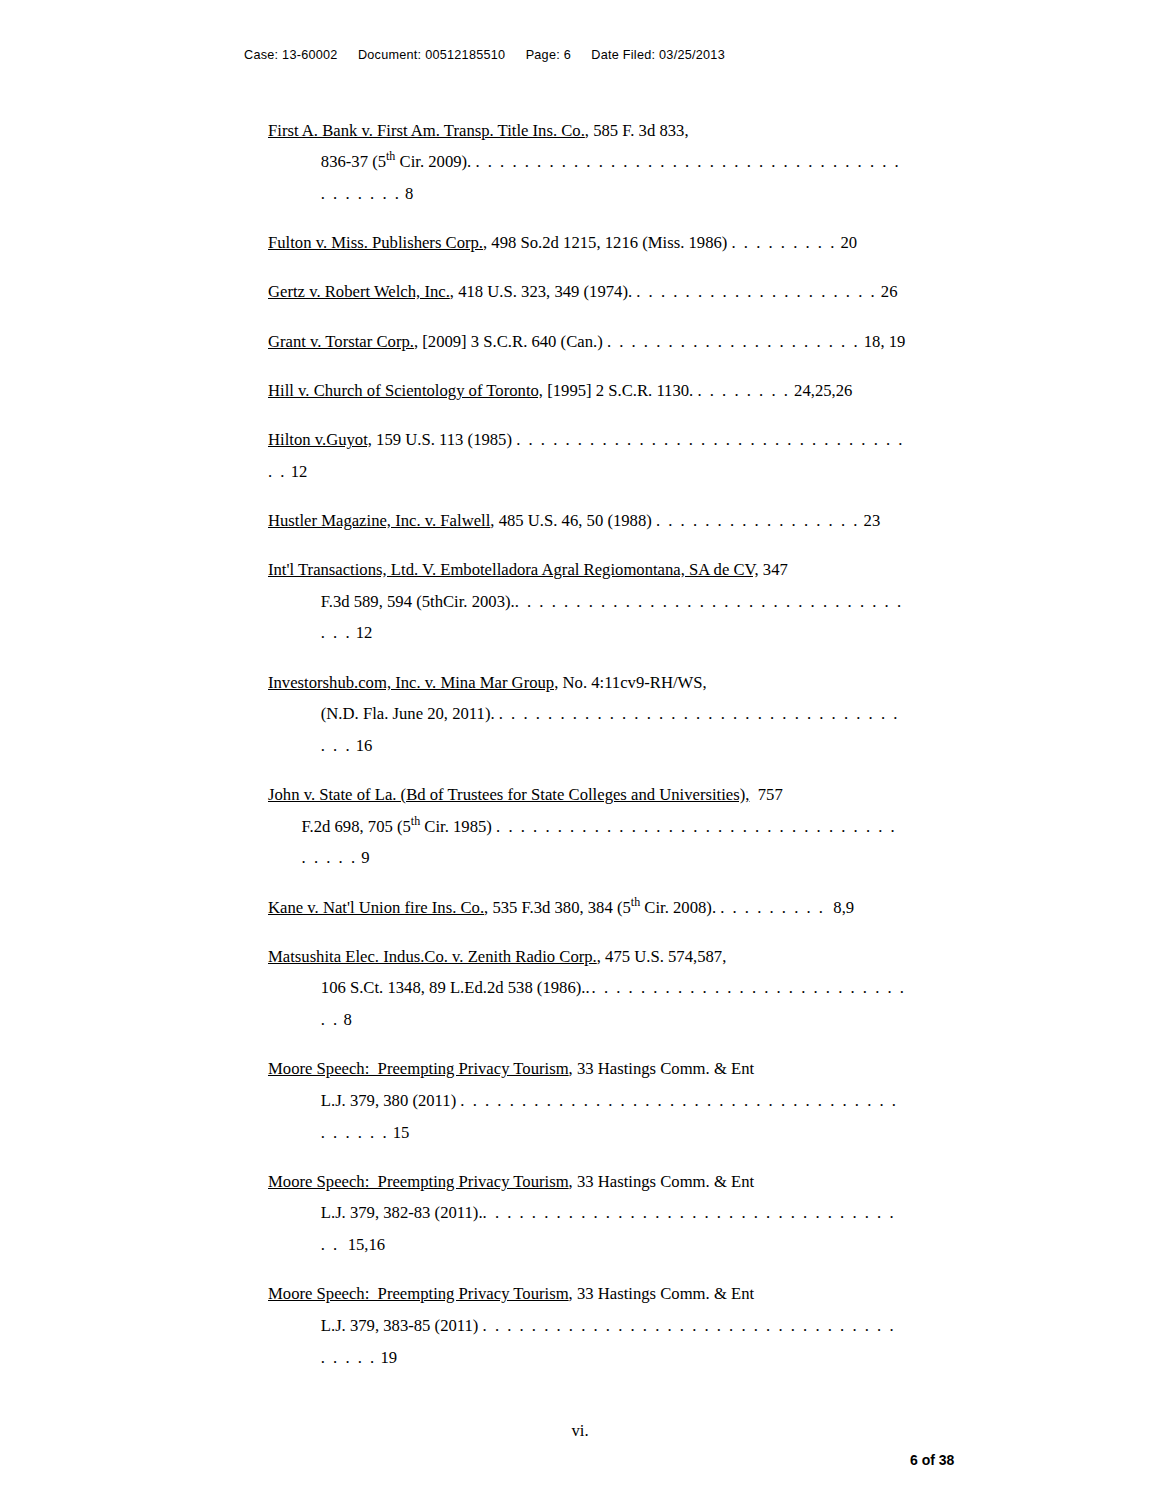Case: 13-60002 Document: 00512185510 Page: 6 Date Filed: 03/25/2013
First A. Bank v. First Am. Transp. Title Ins. Co., 585 F. 3d 833, 836-37 (5th Cir. 2009). . . . . . . . . . . . . . . . . . . . . . . . . . . . . . . . . . . . . . . . . . . 8
Fulton v. Miss. Publishers Corp., 498 So.2d 1215, 1216 (Miss. 1986) . . . . . . . . . 20
Gertz v. Robert Welch, Inc., 418 U.S. 323, 349 (1974). . . . . . . . . . . . . . . . . . . . . 26
Grant v. Torstar Corp., [2009] 3 S.C.R. 640 (Can.) . . . . . . . . . . . . . . . . . . . . . 18, 19
Hill v. Church of Scientology of Toronto, [1995] 2 S.C.R. 1130. . . . . . . . . 24,25,26
Hilton v.Guyot, 159 U.S. 113 (1985) . . . . . . . . . . . . . . . . . . . . . . . . . . . . . . . . . . 12
Hustler Magazine, Inc. v. Falwell, 485 U.S. 46, 50 (1988) . . . . . . . . . . . . . . . . . 23
Int'l Transactions, Ltd. V. Embotelladora Agral Regiomontana, SA de CV, 347 F.3d 589, 594 (5thCir. 2003).. . . . . . . . . . . . . . . . . . . . . . . . . . . . . . . . . . . 12
Investorshub.com, Inc. v. Mina Mar Group, No. 4:11cv9-RH/WS, (N.D. Fla. June 20, 2011). . . . . . . . . . . . . . . . . . . . . . . . . . . . . . . . . . . . . 16
John v. State of La. (Bd of Trustees for State Colleges and Universities), 757 F.2d 698, 705 (5th Cir. 1985) . . . . . . . . . . . . . . . . . . . . . . . . . . . . . . . . . . . . . . 9
Kane v. Nat'l Union fire Ins. Co., 535 F.3d 380, 384 (5th Cir. 2008). . . . . . . . . . 8,9
Matsushita Elec. Indus.Co. v. Zenith Radio Corp., 475 U.S. 574,587, 106 S.Ct. 1348, 89 L.Ed.2d 538 (1986)... . . . . . . . . . . . . . . . . . . . . . . . . . . . 8
Moore Speech: Preempting Privacy Tourism, 33 Hastings Comm. & Ent L.J. 379, 380 (2011) . . . . . . . . . . . . . . . . . . . . . . . . . . . . . . . . . . . . . . . . . . 15
Moore Speech: Preempting Privacy Tourism, 33 Hastings Comm. & Ent L.J. 379, 382-83 (2011).. . . . . . . . . . . . . . . . . . . . . . . . . . . . . . . . . . . . 15,16
Moore Speech: Preempting Privacy Tourism, 33 Hastings Comm. & Ent L.J. 379, 383-85 (2011) . . . . . . . . . . . . . . . . . . . . . . . . . . . . . . . . . . . . . . . 19
vi.
6 of 38